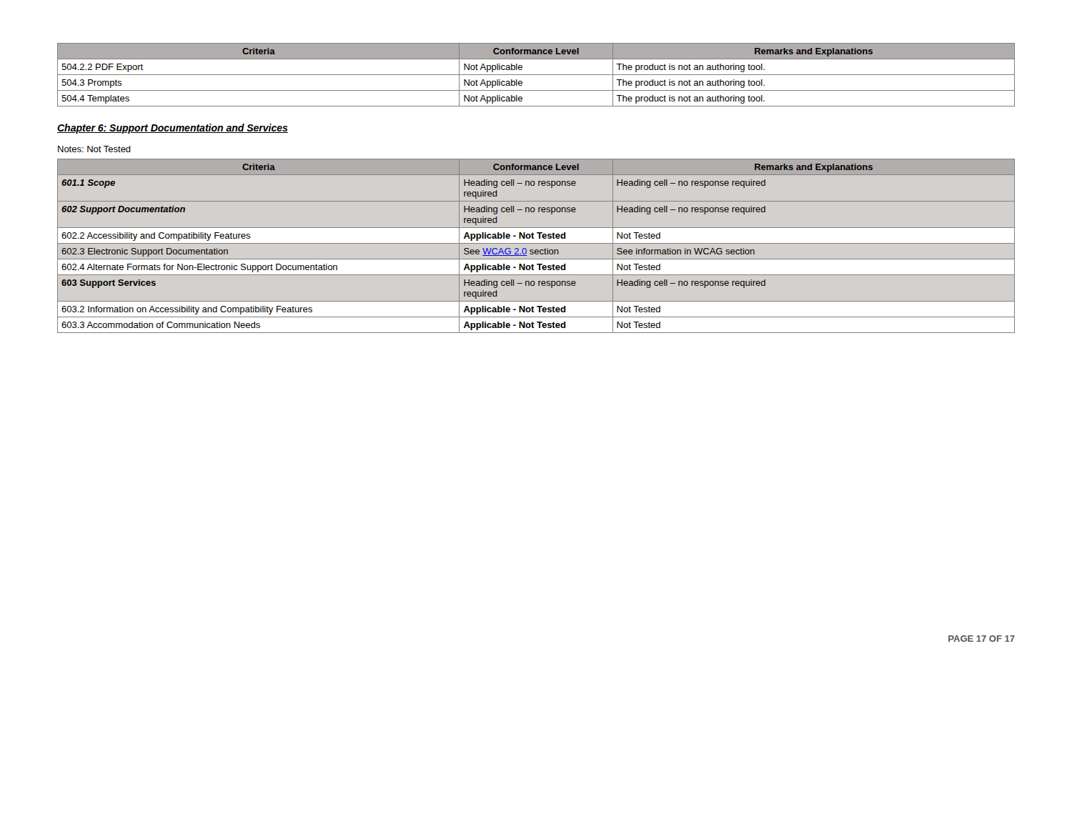| Criteria | Conformance Level | Remarks and Explanations |
| --- | --- | --- |
| 504.2.2 PDF Export | Not Applicable | The product is not an authoring tool. |
| 504.3 Prompts | Not Applicable | The product is not an authoring tool. |
| 504.4 Templates | Not Applicable | The product is not an authoring tool. |
Chapter 6: Support Documentation and Services
Notes: Not Tested
| Criteria | Conformance Level | Remarks and Explanations |
| --- | --- | --- |
| 601.1 Scope | Heading cell – no response required | Heading cell – no response required |
| 602 Support Documentation | Heading cell – no response required | Heading cell – no response required |
| 602.2 Accessibility and Compatibility Features | Applicable - Not Tested | Not Tested |
| 602.3 Electronic Support Documentation | See WCAG 2.0 section | See information in WCAG section |
| 602.4 Alternate Formats for Non-Electronic Support Documentation | Applicable - Not Tested | Not Tested |
| 603 Support Services | Heading cell – no response required | Heading cell – no response required |
| 603.2 Information on Accessibility and Compatibility Features | Applicable - Not Tested | Not Tested |
| 603.3 Accommodation of Communication Needs | Applicable - Not Tested | Not Tested |
PAGE 17 OF 17